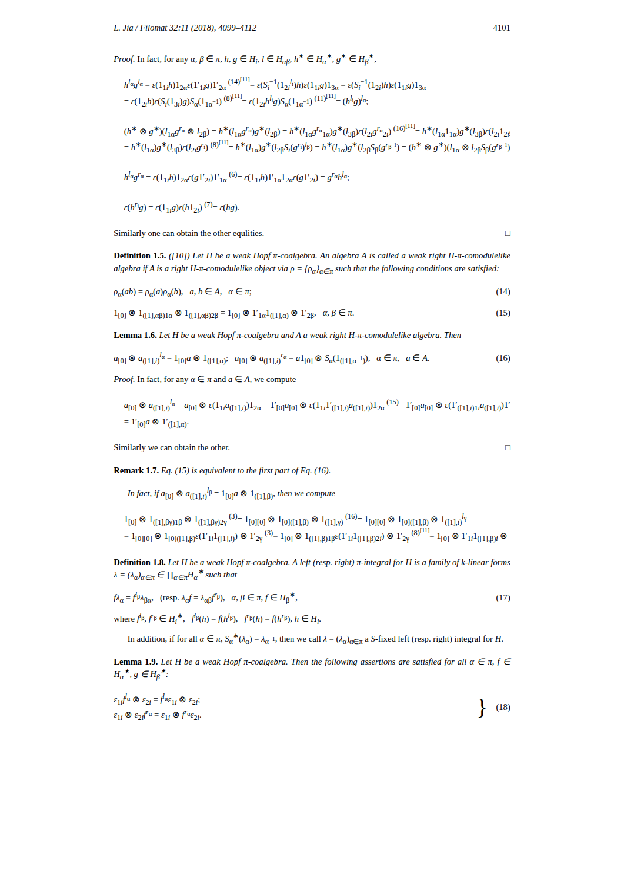L. Jia / Filomat 32:11 (2018), 4099–4112 4101
Proof. In fact, for any α, β ∈ π, h, g ∈ Hi, l ∈ Hαβ, h∗ ∈ Hα∗, g∗ ∈ Hβ∗,
hlαglα = ε(11ih)12αε(1′1ig)1′2α (14)[11]= ε(Si−1(12ili)h)ε(11ig)13α = ε(Si−1(12i)h)ε(11ig)13α
= ε(12ih)ε(Si(13i)g)Sα(11α−1) (8)[11]= ε(12ihlig)Sα(11α−1) (11)[11]= (hlig)lα;
(h∗ ⊗ g∗)(l1αgrα ⊗ l2β) = h∗(l1αgrα)g∗(l2β) = h∗(l1αgrα1α)g∗(l3β)ε(l2igrα2i) (16)[11]= h∗(l1α11α)g∗(l3β)ε(l2i12igri)
= h∗(l1α)g∗(l3β)ε(l2igri) (8)[11]= h∗(l1α)g∗(l2βSi(gri)lβ) = h∗(l1α)g∗(l2βSβ(grβ−1) = (h∗ ⊗ g∗)(l1α ⊗ l2βSβ(grβ−1));
hlαgrα = ε(11ih)12αε(g1′2i)1′1α (6)= ε(11ih)1′1α12αε(g1′2i) = grαhlα;
ε(hrig) = ε(11ig)ε(h12i) (7)= ε(hg).
Similarly one can obtain the other equlities. □
Definition 1.5. ([10]) Let H be a weak Hopf π-coalgebra. An algebra A is called a weak right H-π-comodulelike algebra if A is a right H-π-comodulelike object via ρ = {ρα}α∈π such that the following conditions are satisfied:
ρα(ab) = ρα(a)ρα(b), a, b ∈ A, α ∈ π;
(14)
1[0] ⊗ 1([1],αβ)1α ⊗ 1([1],αβ)2β = 1[0] ⊗ 1′1α1([1],α) ⊗ 1′2β, α, β ∈ π.
(15)
Lemma 1.6. Let H be a weak Hopf π-coalgebra and A a weak right H-π-comodulelike algebra. Then
a[0] ⊗ a([1],i)lα = 1[0]a ⊗ 1([1],α); a[0] ⊗ a([1],i)rα = a1[0] ⊗ Sα(1([1],α−1)), α ∈ π, a ∈ A.
(16)
Proof. In fact, for any α ∈ π and a ∈ A, we compute
a[0] ⊗ a([1],i)lα = a[0] ⊗ ε(11ia([1],i))12α = 1′[0]a[0] ⊗ ε(11i1′([1],i)a([1],i))12α (15)= 1′[0]a[0] ⊗ ε(1′([1],i)1ia([1],i))1′([1],i)2α
= 1′[0]a ⊗ 1′([1],α).
Similarly we can obtain the other. □
Remark 1.7. Eq. (15) is equivalent to the first part of Eq. (16).
In fact, if a[0] ⊗ a([1],i)lβ = 1[0]a ⊗ 1([1],β), then we compute
1[0] ⊗ 1([1],βγ)1β ⊗ 1([1],βγ)2γ (3)= 1[0][0] ⊗ 1[0]([1],β) ⊗ 1([1],γ) (16)= 1[0][0] ⊗ 1[0]([1],β) ⊗ 1([1],i)lγ
= 1[0][0] ⊗ 1[0]([1],β)ε(1′1i1([1],i)) ⊗ 1′2γ (3)= 1[0] ⊗ 1([1],β)1βε(1′1i1([1],β)2i) ⊗ 1′2γ (8)[11]= 1[0] ⊗ 1′1i1([1],β)i ⊗ 1′2γ.
Definition 1.8. Let H be a weak Hopf π-coalgebra. A left (resp. right) π-integral for H is a family of k-linear forms λ = (λα)α∈π ∈ ∏α∈πHα∗ such that
fλα = flβλβα, (resp. λαf = λαβfrβ), α, β ∈ π, f ∈ Hβ∗,
(17)
where flβ, frβ ∈ Hi∗, flβ(h) = f(hlβ), frβ(h) = f(hrβ), h ∈ Hi.
In addition, if for all α ∈ π, Sα∗(λα) = λα−1, then we call λ = (λα)α∈π a S-fixed left (resp. right) integral for H.
Lemma 1.9. Let H be a weak Hopf π-coalgebra. Then the following assertions are satisfied for all α ∈ π, f ∈ Hα∗, g ∈ Hβ∗:
ε1iflα ⊗ ε2i = flαε1i ⊗ ε2i;
ε1i ⊗ ε2ifrα = ε1i ⊗ frαε2i.
}
(18)